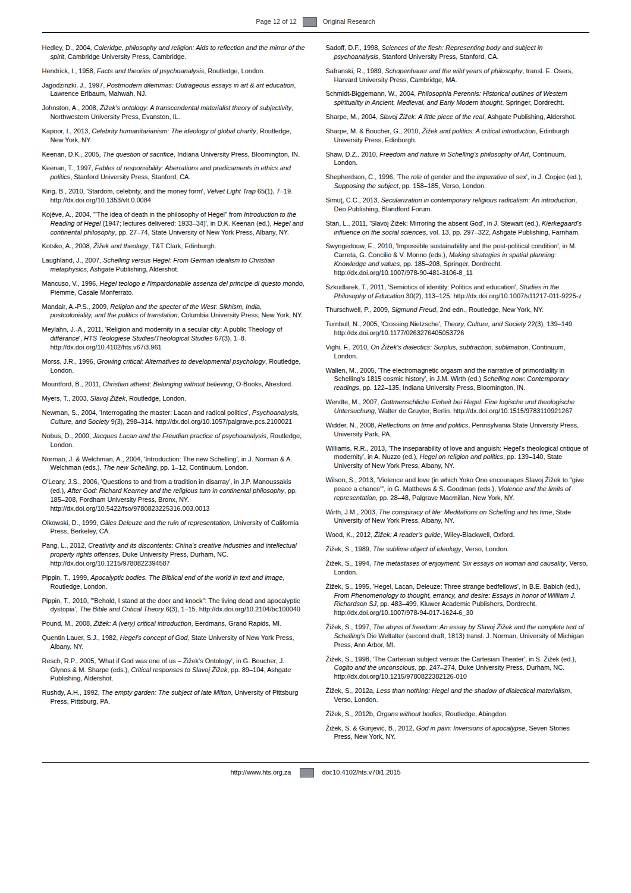Page 12 of 12 Original Research
Hedley, D., 2004, Coleridge, philosophy and religion: Aids to reflection and the mirror of the spirit, Cambridge University Press, Cambridge.
Hendrick, I., 1958, Facts and theories of psychoanalysis, Routledge, London.
Jagodzinzki, J., 1997, Postmodern dilemmas: Outrageous essays in art & art education, Lawrence Erlbaum, Mahwah, NJ.
Johnston, A., 2008, Žižek's ontology: A transcendental materialist theory of subjectivity, Northwestern University Press, Evanston, IL.
Kapoor, I., 2013, Celebrity humanitarianism: The ideology of global charity, Routledge, New York, NY.
Keenan, D.K., 2005, The question of sacrifice, Indiana University Press, Bloomington, IN.
Keenan, T., 1997, Fables of responsibility: Aberrations and predicaments in ethics and politics, Stanford University Press, Stanford, CA.
King, B., 2010, 'Stardom, celebrity, and the money form', Velvet Light Trap 65(1), 7–19. http://dx.doi.org/10.1353/vlt.0.0084
Kojève, A., 2004, '"The idea of death in the philosophy of Hegel" from Introduction to the Reading of Hegel (1947; lectures delivered: 1933–34)', in D.K. Keenan (ed.), Hegel and continental philosophy, pp. 27–74, State University of New York Press, Albany, NY.
Kotsko, A., 2008, Žižek and theology, T&T Clark, Edinburgh.
Laughland, J., 2007, Schelling versus Hegel: From German idealism to Christian metaphysics, Ashgate Publishing, Aldershot.
Mancuso, V., 1996, Hegel teologo e l'impardonabile assenza del principe di questo mondo, Piemme, Casale Monferrato.
Mandair, A.-P.S., 2009, Religion and the specter of the West: Sikhism, India, postcoloniality, and the politics of translation, Columbia University Press, New York, NY.
Meylahn, J.-A., 2011, 'Religion and modernity in a secular city: A public Theology of différance', HTS Teologiese Studies/Theological Studies 67(3), 1–8. http://dx.doi.org/10.4102/hts.v67i3.961
Morss, J.R., 1996, Growing critical: Alternatives to developmental psychology, Routledge, London.
Mountford, B., 2011, Christian atheist: Belonging without believing, O-Books, Alresford.
Myers, T., 2003, Slavoj Žižek, Routledge, London.
Newman, S., 2004, 'Interrogating the master: Lacan and radical politics', Psychoanalysis, Culture, and Society 9(3), 298–314. http://dx.doi.org/10.1057/palgrave.pcs.2100021
Nobus, D., 2000, Jacques Lacan and the Freudian practice of psychoanalysis, Routledge, London.
Norman, J. & Welchman, A., 2004, 'Introduction: The new Schelling', in J. Norman & A. Welchman (eds.), The new Schelling, pp. 1–12, Continuum, London.
O'Leary, J.S., 2006, 'Questions to and from a tradition in disarray', in J.P. Manoussakis (ed.), After God: Richard Kearney and the religious turn in continental philosophy, pp. 185–208, Fordham University Press, Bronx, NY. http://dx.doi.org/10.5422/fso/9780823225316.003.0013
Olkowski, D., 1999, Gilles Deleuze and the ruin of representation, University of California Press, Berkeley, CA.
Pang, L., 2012, Creativity and its discontents: China's creative industries and intellectual property rights offenses, Duke University Press, Durham, NC. http://dx.doi.org/10.1215/9780822394587
Pippin, T., 1999, Apocalyptic bodies. The Biblical end of the world in text and image, Routledge, London.
Pippin, T., 2010, '"Behold, I stand at the door and knock": The living dead and apocalyptic dystopia', The Bible and Critical Theory 6(3), 1–15. http://dx.doi.org/10.2104/bc100040
Pound, M., 2008, Žižek: A (very) critical introduction, Eerdmans, Grand Rapids, MI.
Quentin Lauer, S.J., 1982, Hegel's concept of God, State University of New York Press, Albany, NY.
Resch, R.P., 2005, 'What if God was one of us – Žižek's Ontology', in G. Boucher, J. Glynos & M. Sharpe (eds.), Critical responses to Slavoj Žižek, pp. 89–104, Ashgate Publishing, Aldershot.
Rushdy, A.H., 1992, The empty garden: The subject of late Milton, University of Pittsburg Press, Pittsburg, PA.
Sadoff, D.F., 1998, Sciences of the flesh: Representing body and subject in psychoanalysis, Stanford University Press, Stanford, CA.
Safranski, R., 1989, Schopenhauer and the wild years of philosophy, transl. E. Osers, Harvard University Press, Cambridge, MA.
Schmidt-Biggemann, W., 2004, Philosophia Perennis: Historical outlines of Western spirituality in Ancient, Medieval, and Early Modern thought, Springer, Dordrecht.
Sharpe, M., 2004, Slavoj Žižek: A little piece of the real, Ashgate Publishing, Aldershot.
Sharpe, M. & Boucher, G., 2010, Žižek and politics: A critical introduction, Edinburgh University Press, Edinburgh.
Shaw, D.Z., 2010, Freedom and nature in Schelling's philosophy of Art, Continuum, London.
Shepherdson, C., 1996, 'The role of gender and the imperative of sex', in J. Copjec (ed.), Supposing the subject, pp. 158–185, Verso, London.
Simuţ, C.C., 2013, Secularization in contemporary religious radicalism: An introduction, Deo Publishing, Blandford Forum.
Stan, L., 2011, 'Slavoj Žižek: Mirroring the absent God', in J. Stewart (ed.), Kierkegaard's influence on the social sciences, vol. 13, pp. 297–322, Ashgate Publishing, Farnham.
Swyngedouw, E., 2010, 'Impossible sustainability and the post-political condition', in M. Carreta, G. Concilio & V. Monno (eds.), Making strategies in spatial planning: Knowledge and values, pp. 185–208, Springer, Dordrecht. http://dx.doi.org/10.1007/978-90-481-3106-8_11
Szkudlarek, T., 2011, 'Semiotics of identity: Politics and education', Studies in the Philosophy of Education 30(2), 113–125. http://dx.doi.org/10.1007/s11217-011-9225-z
Thurschwell, P., 2009, Sigmund Freud, 2nd edn., Routledge, New York, NY.
Turnbull, N., 2005, 'Crossing Nietzsche', Theory, Culture, and Society 22(3), 139–149. http://dx.doi.org/10.1177/0263276405053726
Vighi, F., 2010, On Žižek's dialectics: Surplus, subtraction, sublimation, Continuum, London.
Wallen, M., 2005, 'The electromagnetic orgasm and the narrative of primordiality in Schelling's 1815 cosmic history', in J.M. Wirth (ed.) Schelling now: Contemporary readings, pp. 122–135, Indiana University Press, Bloomington, IN.
Wendte, M., 2007, Gottmenschliche Einheit bei Hegel: Eine logische und theologische Untersuchung, Walter de Gruyter, Berlin. http://dx.doi.org/10.1515/9783110921267
Widder, N., 2008, Reflections on time and politics, Pennsylvania State University Press, University Park, PA.
Williams, R.R., 2013, 'The inseparability of love and anguish: Hegel's theological critique of modernity', in A. Nuzzo (ed.), Hegel on religion and politics, pp. 139–140, State University of New York Press, Albany, NY.
Wilson, S., 2013, 'Violence and love (in which Yoko Ono encourages Slavoj Žižek to "give peace a chance"', in G. Matthews & S. Goodman (eds.), Violence and the limits of representation, pp. 28–48, Palgrave Macmillan, New York, NY.
Wirth, J.M., 2003, The conspiracy of life: Meditations on Schelling and his time, State University of New York Press, Albany, NY.
Wood, K., 2012, Žižek: A reader's guide, Wiley-Blackwell, Oxford.
Žižek, S., 1989, The sublime object of ideology, Verso, London.
Žižek, S., 1994, The metastases of enjoyment: Six essays on woman and causality, Verso, London.
Žižek, S., 1995, 'Hegel, Lacan, Deleuze: Three strange bedfellows', in B.E. Babich (ed.), From Phenomenology to thought, errancy, and desire: Essays in honor of William J. Richardson SJ, pp. 483–499, Kluwer Academic Publishers, Dordrecht. http://dx.doi.org/10.1007/978-94-017-1624-6_30
Žižek, S., 1997, The abyss of freedom: An essay by Slavoj Žižek and the complete text of Schelling's Die Weltalter (second draft, 1813) transl. J. Norman, University of Michigan Press, Ann Arbor, MI.
Žižek, S., 1998, 'The Cartesian subject versus the Cartesian Theater', in S. Žižek (ed.), Cogito and the unconscious, pp. 247–274, Duke University Press, Durham, NC. http://dx.doi.org/10.1215/9780822382126-010
Žižek, S., 2012a, Less than nothing: Hegel and the shadow of dialectical materialism, Verso, London.
Žižek, S., 2012b, Organs without bodies, Routledge, Abingdon.
Žižek, S. & Gunjević, B., 2012, God in pain: Inversions of apocalypse, Seven Stories Press, New York, NY.
http://www.hts.org.za doi:10.4102/hts.v70i1.2015